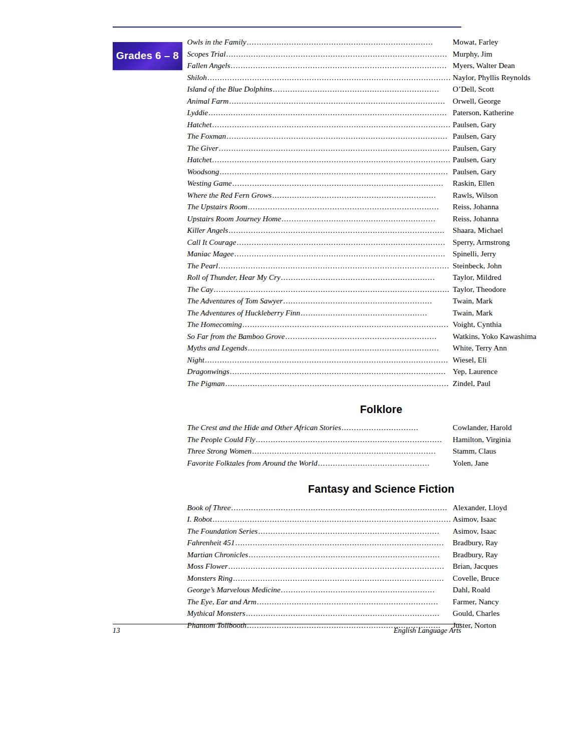Grades 6 – 8
Owls in the Family........................................................................... Mowat, Farley
Scopes Trial......................................................................................... Murphy, Jim
Fallen Angels....................................................................................... Myers, Walter Dean
Shiloh.................................................................................................. Naylor, Phyllis Reynolds
Island of the Blue Dolphins................................................................... O’Dell, Scott
Animal Farm....................................................................................... Orwell, George
Lyddie................................................................................................ Paterson, Katherine
Hatchet................................................................................................ Paulsen, Gary
The Foxman......................................................................................... Paulsen, Gary
The Giver............................................................................................. Paulsen, Gary
Hatchet................................................................................................ Paulsen, Gary
Woodsong............................................................................................ Paulsen, Gary
Westing Game..................................................................................... Raskin, Ellen
Where the Red Fern Grows.................................................................. Rawls, Wilson
The Upstairs Room............................................................................. Reiss, Johanna
Upstairs Room Journey Home.............................................................. Reiss, Johanna
Killer Angels....................................................................................... Shaara, Michael
Call It Courage.................................................................................... Sperry, Armstrong
Maniac Magee..................................................................................... Spinelli, Jerry
The Pearl............................................................................................. Steinbeck, John
Roll of Thunder, Hear My Cry.............................................................. Taylor, Mildred
The Cay............................................................................................... Taylor, Theodore
The Adventures of Tom Sawyer............................................................ Twain, Mark
The Adventures of Huckleberry Finn................................................... Twain, Mark
The Homecoming................................................................................... Voight, Cynthia
So Far from the Bamboo Grove............................................................. Watkins, Yoko Kawashima
Myths and Legends............................................................................. White, Terry Ann
Night.................................................................................................. Wiesel, Eli
Dragonwings....................................................................................... Yep, Laurence
The Pigman.......................................................................................... Zindel, Paul
Folklore
The Crest and the Hide and Other African Stories............................... Cowlander, Harold
The People Could Fly........................................................................... Hamilton, Virginia
Three Strong Women.......................................................................... Stamm, Claus
Favorite Folktales from Around the World............................................. Yolen, Jane
Fantasy and Science Fiction
Book of Three....................................................................................... Alexander, Lloyd
I. Robot................................................................................................ Asimov, Isaac
The Foundation Series......................................................................... Asimov, Isaac
Fahrenheit 451.................................................................................... Bradbury, Ray
Martian Chronicles............................................................................. Bradbury, Ray
Moss Flower....................................................................................... Brian, Jacques
Monsters Ring..................................................................................... Covelle, Bruce
George’s Marvelous Medicine.............................................................. Dahl, Roald
The Eye, Ear and Arm......................................................................... Farmer, Nancy
Mythical Monsters.............................................................................. Gould, Charles
Phantom Tollbooth.............................................................................. Juster, Norton
13 English Language Arts